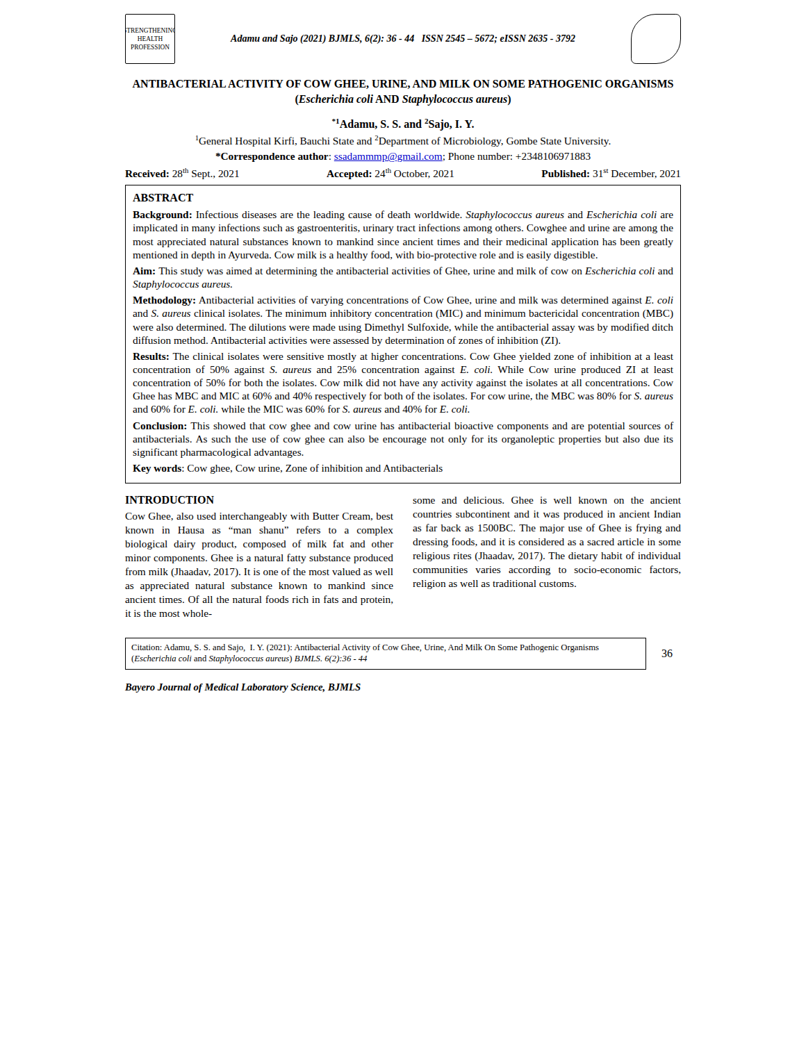STRENGTHENING
HEALTH
PROFESSION
Adamu and Sajo (2021) BJMLS, 6(2): 36 - 44 ISSN 2545 – 5672; eISSN 2635 - 3792
Antibacterial Activity of Cow Ghee, Urine, and Milk on Some Pathogenic Organisms (Escherichia coli and Staphylococcus aureus)
*1Adamu, S. S. and 2Sajo, I. Y.
1General Hospital Kirfi, Bauchi State and 2Department of Microbiology, Gombe State University.
*Correspondence author: ssadammmp@gmail.com; Phone number: +2348106971883
Received: 28th Sept., 2021 Accepted: 24th October, 2021 Published: 31st December, 2021
Abstract
Background: Infectious diseases are the leading cause of death worldwide. Staphylococcus aureus and Escherichia coli are implicated in many infections such as gastroenteritis, urinary tract infections among others. Cowghee and urine are among the most appreciated natural substances known to mankind since ancient times and their medicinal application has been greatly mentioned in depth in Ayurveda. Cow milk is a healthy food, with bio-protective role and is easily digestible.
Aim: This study was aimed at determining the antibacterial activities of Ghee, urine and milk of cow on Escherichia coli and Staphylococcus aureus.
Methodology: Antibacterial activities of varying concentrations of Cow Ghee, urine and milk was determined against E. coli and S. aureus clinical isolates. The minimum inhibitory concentration (MIC) and minimum bactericidal concentration (MBC) were also determined. The dilutions were made using Dimethyl Sulfoxide, while the antibacterial assay was by modified ditch diffusion method. Antibacterial activities were assessed by determination of zones of inhibition (ZI).
Results: The clinical isolates were sensitive mostly at higher concentrations. Cow Ghee yielded zone of inhibition at a least concentration of 50% against S. aureus and 25% concentration against E. coli. While Cow urine produced ZI at least concentration of 50% for both the isolates. Cow milk did not have any activity against the isolates at all concentrations. Cow Ghee has MBC and MIC at 60% and 40% respectively for both of the isolates. For cow urine, the MBC was 80% for S. aureus and 60% for E. coli. while the MIC was 60% for S. aureus and 40% for E. coli.
Conclusion: This showed that cow ghee and cow urine has antibacterial bioactive components and are potential sources of antibacterials. As such the use of cow ghee can also be encourage not only for its organoleptic properties but also due its significant pharmacological advantages.
Key words: Cow ghee, Cow urine, Zone of inhibition and Antibacterials
Introduction
Cow Ghee, also used interchangeably with Butter Cream, best known in Hausa as “man shanu” refers to a complex biological dairy product, composed of milk fat and other minor components. Ghee is a natural fatty substance produced from milk (Jhaadav, 2017). It is one of the most valued as well as appreciated natural substance known to mankind since ancient times. Of all the natural foods rich in fats and protein, it is the most whole-
some and delicious. Ghee is well known on the ancient countries subcontinent and it was produced in ancient Indian as far back as 1500BC. The major use of Ghee is frying and dressing foods, and it is considered as a sacred article in some religious rites (Jhaadav, 2017). The dietary habit of individual communities varies according to socio-economic factors, religion as well as traditional customs.
Citation: Adamu, S. S. and Sajo, I. Y. (2021): Antibacterial Activity of Cow Ghee, Urine, And Milk On Some Pathogenic Organisms (Escherichia coli and Staphylococcus aureus) BJMLS. 6(2):36 - 44
36
Bayero Journal of Medical Laboratory Science, BJMLS